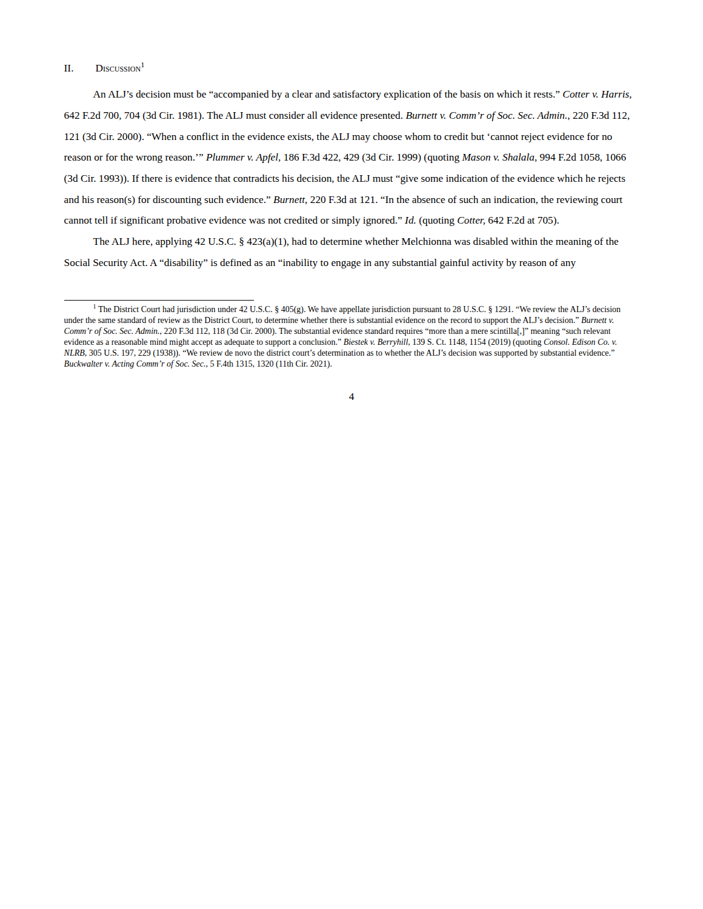II. Discussion1
An ALJ’s decision must be “accompanied by a clear and satisfactory explication of the basis on which it rests.” Cotter v. Harris, 642 F.2d 700, 704 (3d Cir. 1981). The ALJ must consider all evidence presented. Burnett v. Comm’r of Soc. Sec. Admin., 220 F.3d 112, 121 (3d Cir. 2000). “When a conflict in the evidence exists, the ALJ may choose whom to credit but ‘cannot reject evidence for no reason or for the wrong reason.’” Plummer v. Apfel, 186 F.3d 422, 429 (3d Cir. 1999) (quoting Mason v. Shalala, 994 F.2d 1058, 1066 (3d Cir. 1993)). If there is evidence that contradicts his decision, the ALJ must “give some indication of the evidence which he rejects and his reason(s) for discounting such evidence.” Burnett, 220 F.3d at 121. “In the absence of such an indication, the reviewing court cannot tell if significant probative evidence was not credited or simply ignored.” Id. (quoting Cotter, 642 F.2d at 705).
The ALJ here, applying 42 U.S.C. § 423(a)(1), had to determine whether Melchionna was disabled within the meaning of the Social Security Act. A “disability” is defined as an “inability to engage in any substantial gainful activity by reason of any
1 The District Court had jurisdiction under 42 U.S.C. § 405(g). We have appellate jurisdiction pursuant to 28 U.S.C. § 1291. “We review the ALJ’s decision under the same standard of review as the District Court, to determine whether there is substantial evidence on the record to support the ALJ’s decision.” Burnett v. Comm’r of Soc. Sec. Admin., 220 F.3d 112, 118 (3d Cir. 2000). The substantial evidence standard requires “more than a mere scintilla[,]” meaning “such relevant evidence as a reasonable mind might accept as adequate to support a conclusion.” Biestek v. Berryhill, 139 S. Ct. 1148, 1154 (2019) (quoting Consol. Edison Co. v. NLRB, 305 U.S. 197, 229 (1938)). “We review de novo the district court’s determination as to whether the ALJ’s decision was supported by substantial evidence.” Buckwalter v. Acting Comm’r of Soc. Sec., 5 F.4th 1315, 1320 (11th Cir. 2021).
4